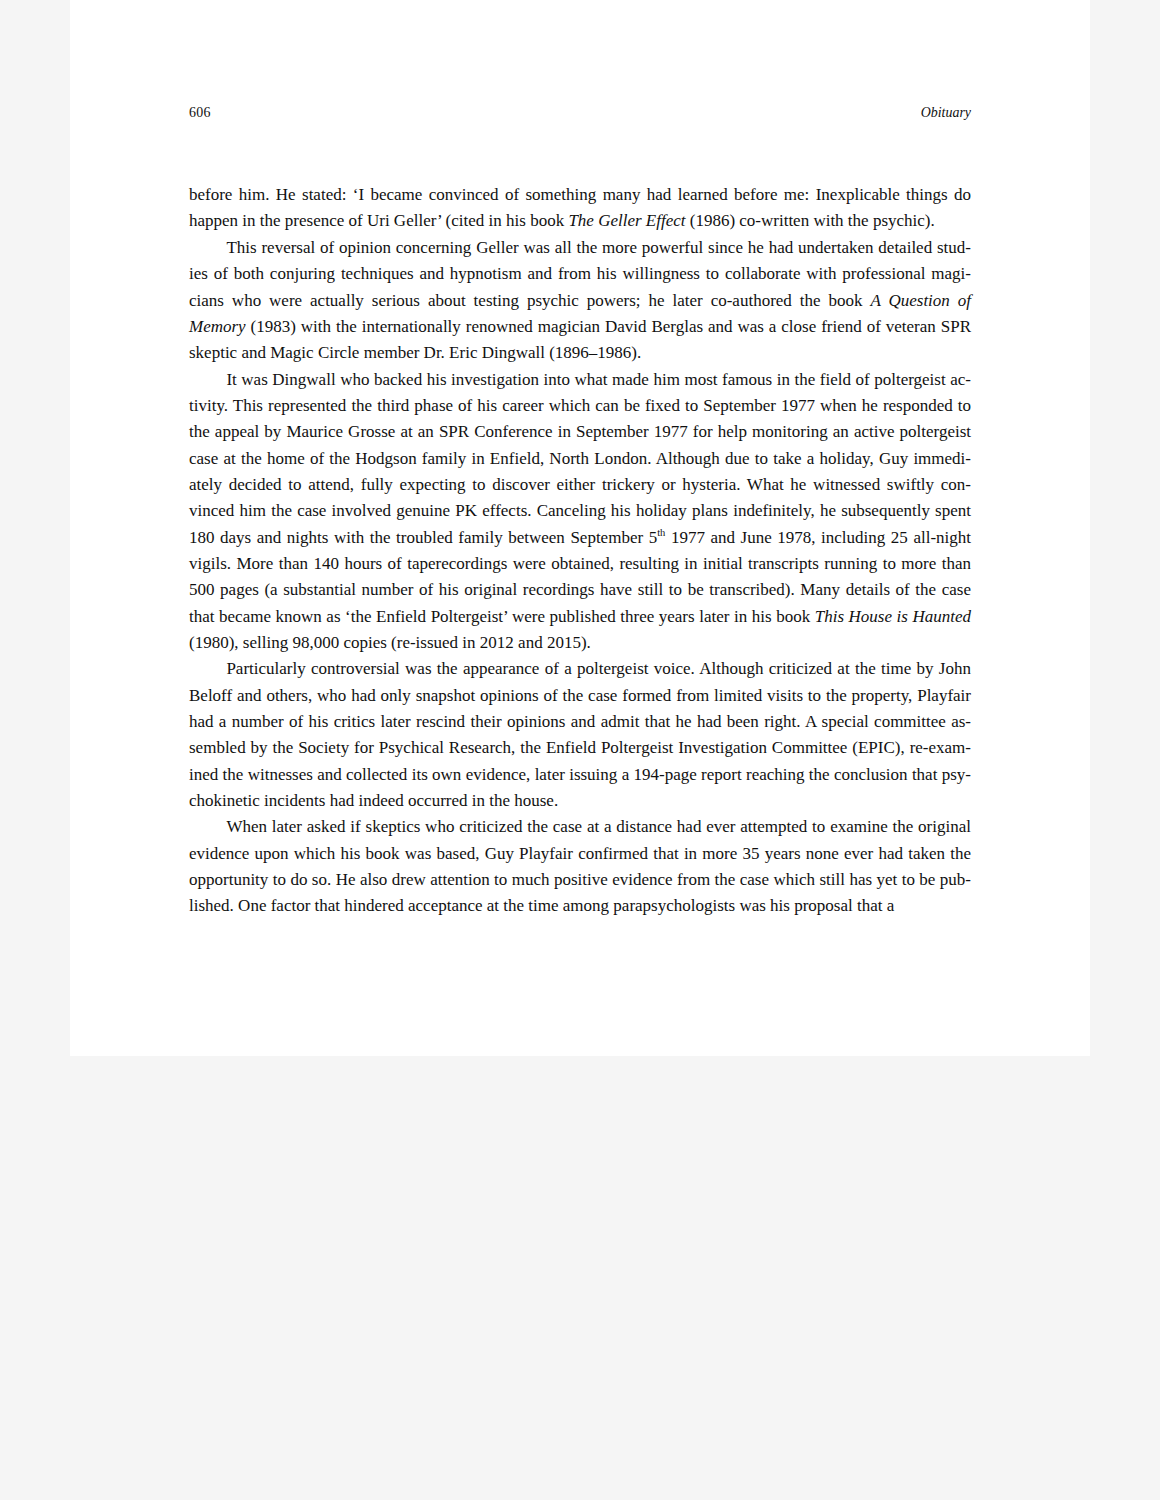606 Obituary
before him. He stated: ‘I became convinced of something many had learned before me: Inexplicable things do happen in the presence of Uri Geller’ (cited in his book The Geller Effect (1986) co-written with the psychic).
This reversal of opinion concerning Geller was all the more powerful since he had undertaken detailed studies of both conjuring techniques and hypnotism and from his willingness to collaborate with professional magicians who were actually serious about testing psychic powers; he later co-authored the book A Question of Memory (1983) with the internationally renowned magician David Berglas and was a close friend of veteran SPR skeptic and Magic Circle member Dr. Eric Dingwall (1896–1986).
It was Dingwall who backed his investigation into what made him most famous in the field of poltergeist activity. This represented the third phase of his career which can be fixed to September 1977 when he responded to the appeal by Maurice Grosse at an SPR Conference in September 1977 for help monitoring an active poltergeist case at the home of the Hodgson family in Enfield, North London. Although due to take a holiday, Guy immediately decided to attend, fully expecting to discover either trickery or hysteria. What he witnessed swiftly convinced him the case involved genuine PK effects. Canceling his holiday plans indefinitely, he subsequently spent 180 days and nights with the troubled family between September 5th 1977 and June 1978, including 25 all-night vigils. More than 140 hours of taperecordings were obtained, resulting in initial transcripts running to more than 500 pages (a substantial number of his original recordings have still to be transcribed). Many details of the case that became known as ‘the Enfield Poltergeist’ were published three years later in his book This House is Haunted (1980), selling 98,000 copies (re-issued in 2012 and 2015).
Particularly controversial was the appearance of a poltergeist voice. Although criticized at the time by John Beloff and others, who had only snapshot opinions of the case formed from limited visits to the property, Playfair had a number of his critics later rescind their opinions and admit that he had been right. A special committee assembled by the Society for Psychical Research, the Enfield Poltergeist Investigation Committee (EPIC), re-examined the witnesses and collected its own evidence, later issuing a 194-page report reaching the conclusion that psychokinetic incidents had indeed occurred in the house.
When later asked if skeptics who criticized the case at a distance had ever attempted to examine the original evidence upon which his book was based, Guy Playfair confirmed that in more 35 years none ever had taken the opportunity to do so. He also drew attention to much positive evidence from the case which still has yet to be published. One factor that hindered acceptance at the time among parapsychologists was his proposal that a